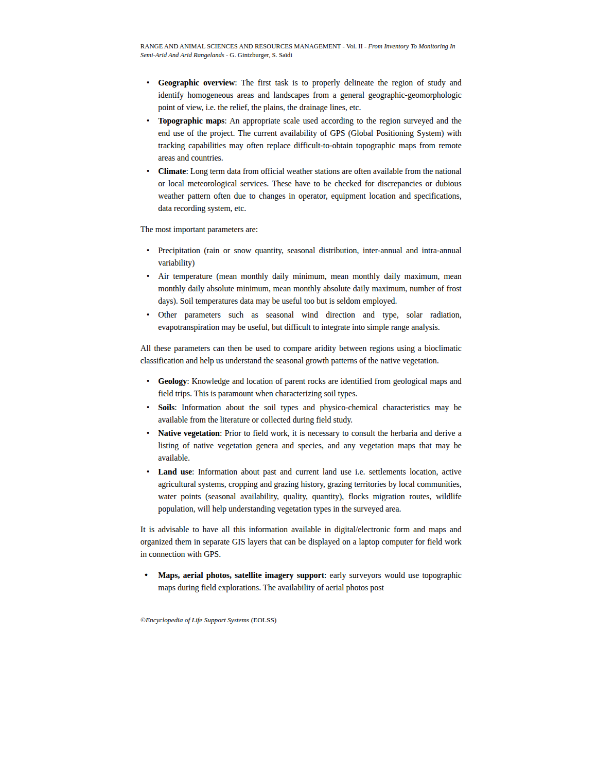RANGE AND ANIMAL SCIENCES AND RESOURCES MANAGEMENT - Vol. II - From Inventory To Monitoring In Semi-Arid And Arid Rangelands - G. Gintzburger, S. Saïdi
Geographic overview: The first task is to properly delineate the region of study and identify homogeneous areas and landscapes from a general geographic-geomorphologic point of view, i.e. the relief, the plains, the drainage lines, etc.
Topographic maps: An appropriate scale used according to the region surveyed and the end use of the project. The current availability of GPS (Global Positioning System) with tracking capabilities may often replace difficult-to-obtain topographic maps from remote areas and countries.
Climate: Long term data from official weather stations are often available from the national or local meteorological services. These have to be checked for discrepancies or dubious weather pattern often due to changes in operator, equipment location and specifications, data recording system, etc.
The most important parameters are:
Precipitation (rain or snow quantity, seasonal distribution, inter-annual and intra-annual variability)
Air temperature (mean monthly daily minimum, mean monthly daily maximum, mean monthly daily absolute minimum, mean monthly absolute daily maximum, number of frost days). Soil temperatures data may be useful too but is seldom employed.
Other parameters such as seasonal wind direction and type, solar radiation, evapotranspiration may be useful, but difficult to integrate into simple range analysis.
All these parameters can then be used to compare aridity between regions using a bioclimatic classification and help us understand the seasonal growth patterns of the native vegetation.
Geology: Knowledge and location of parent rocks are identified from geological maps and field trips. This is paramount when characterizing soil types.
Soils: Information about the soil types and physico-chemical characteristics may be available from the literature or collected during field study.
Native vegetation: Prior to field work, it is necessary to consult the herbaria and derive a listing of native vegetation genera and species, and any vegetation maps that may be available.
Land use: Information about past and current land use i.e. settlements location, active agricultural systems, cropping and grazing history, grazing territories by local communities, water points (seasonal availability, quality, quantity), flocks migration routes, wildlife population, will help understanding vegetation types in the surveyed area.
It is advisable to have all this information available in digital/electronic form and maps and organized them in separate GIS layers that can be displayed on a laptop computer for field work in connection with GPS.
Maps, aerial photos, satellite imagery support: early surveyors would use topographic maps during field explorations. The availability of aerial photos post
©Encyclopedia of Life Support Systems (EOLSS)